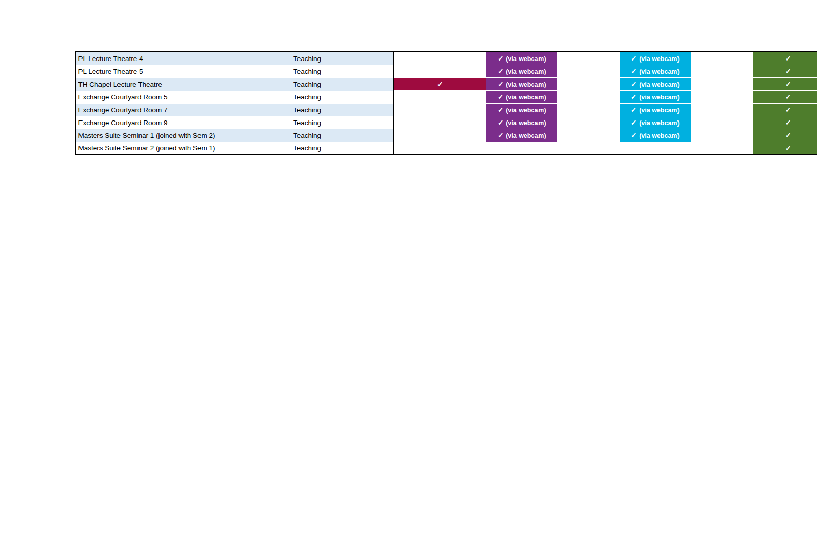| PL Lecture Theatre 4 | Teaching | | ✓ (via webcam) | | ✓ (via webcam) | | ✓ |
| PL Lecture Theatre 5 | Teaching | | ✓ (via webcam) | | ✓ (via webcam) | | ✓ |
| TH Chapel Lecture Theatre | Teaching | ✓ | ✓ (via webcam) | | ✓ (via webcam) | | ✓ |
| Exchange Courtyard Room 5 | Teaching | | ✓ (via webcam) | | ✓ (via webcam) | | ✓ |
| Exchange Courtyard Room 7 | Teaching | | ✓ (via webcam) | | ✓ (via webcam) | | ✓ |
| Exchange Courtyard Room 9 | Teaching | | ✓ (via webcam) | | ✓ (via webcam) | | ✓ |
| Masters Suite Seminar 1 (joined with Sem 2) | Teaching | | ✓ (via webcam) | | ✓ (via webcam) | | ✓ |
| Masters Suite Seminar 2 (joined with Sem 1) | Teaching | | | | | | ✓ |